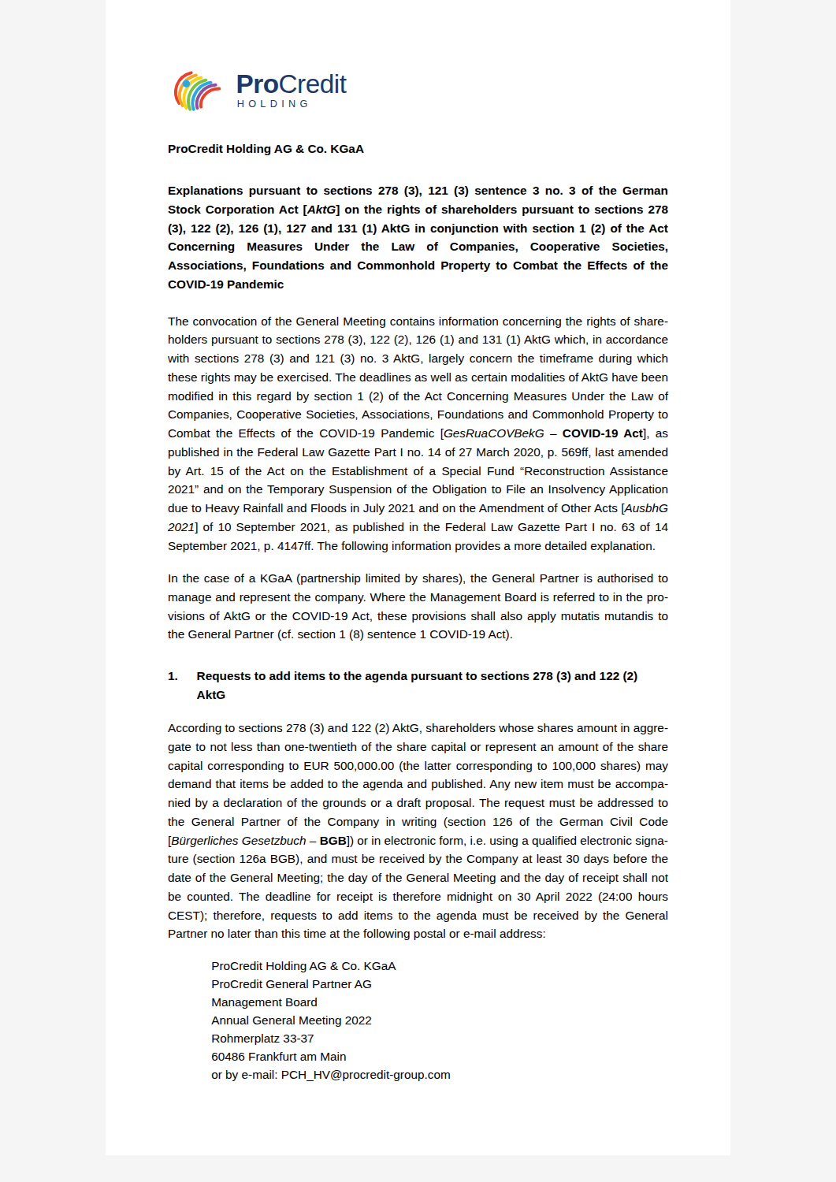Pro Credit HOLDING
ProCredit Holding AG & Co. KGaA
Explanations pursuant to sections 278 (3), 121 (3) sentence 3 no. 3 of the German Stock Corporation Act [AktG] on the rights of shareholders pursuant to sections 278 (3), 122 (2), 126 (1), 127 and 131 (1) AktG in conjunction with section 1 (2) of the Act Concerning Measures Under the Law of Companies, Cooperative Societies, Associations, Foundations and Commonhold Property to Combat the Effects of the COVID-19 Pandemic
The convocation of the General Meeting contains information concerning the rights of shareholders pursuant to sections 278 (3), 122 (2), 126 (1) and 131 (1) AktG which, in accordance with sections 278 (3) and 121 (3) no. 3 AktG, largely concern the timeframe during which these rights may be exercised. The deadlines as well as certain modalities of AktG have been modified in this regard by section 1 (2) of the Act Concerning Measures Under the Law of Companies, Cooperative Societies, Associations, Foundations and Commonhold Property to Combat the Effects of the COVID-19 Pandemic [GesRuaCOVBekG – COVID-19 Act], as published in the Federal Law Gazette Part I no. 14 of 27 March 2020, p. 569ff, last amended by Art. 15 of the Act on the Establishment of a Special Fund “Reconstruction Assistance 2021” and on the Temporary Suspension of the Obligation to File an Insolvency Application due to Heavy Rainfall and Floods in July 2021 and on the Amendment of Other Acts [AusbhG 2021] of 10 September 2021, as published in the Federal Law Gazette Part I no. 63 of 14 September 2021, p. 4147ff. The following information provides a more detailed explanation.
In the case of a KGaA (partnership limited by shares), the General Partner is authorised to manage and represent the company. Where the Management Board is referred to in the provisions of AktG or the COVID-19 Act, these provisions shall also apply mutatis mutandis to the General Partner (cf. section 1 (8) sentence 1 COVID-19 Act).
1. Requests to add items to the agenda pursuant to sections 278 (3) and 122 (2) AktG
According to sections 278 (3) and 122 (2) AktG, shareholders whose shares amount in aggregate to not less than one-twentieth of the share capital or represent an amount of the share capital corresponding to EUR 500,000.00 (the latter corresponding to 100,000 shares) may demand that items be added to the agenda and published. Any new item must be accompanied by a declaration of the grounds or a draft proposal. The request must be addressed to the General Partner of the Company in writing (section 126 of the German Civil Code [Bürgerliches Gesetzbuch – BGB]) or in electronic form, i.e. using a qualified electronic signature (section 126a BGB), and must be received by the Company at least 30 days before the date of the General Meeting; the day of the General Meeting and the day of receipt shall not be counted. The deadline for receipt is therefore midnight on 30 April 2022 (24:00 hours CEST); therefore, requests to add items to the agenda must be received by the General Partner no later than this time at the following postal or e-mail address:
ProCredit Holding AG & Co. KGaA
ProCredit General Partner AG
Management Board
Annual General Meeting 2022
Rohmerplatz 33-37
60486 Frankfurt am Main
or by e-mail: PCH_HV@procredit-group.com